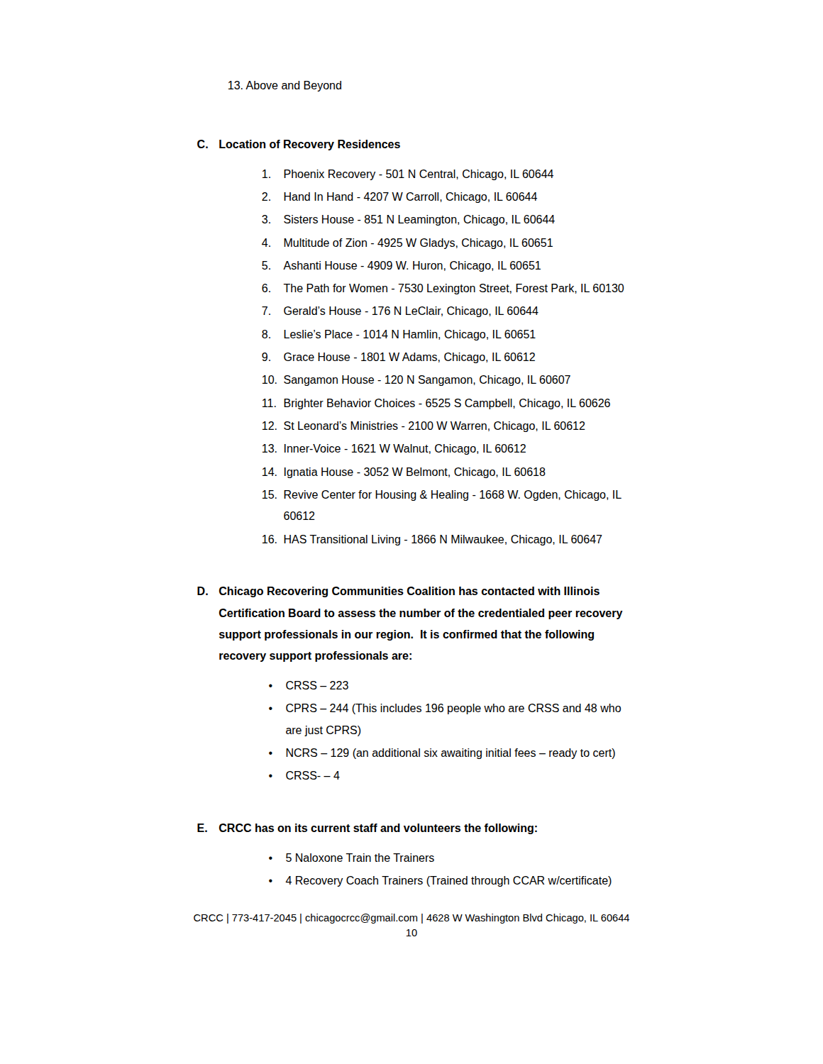13. Above and Beyond
C. Location of Recovery Residences
Phoenix Recovery - 501 N Central, Chicago, IL 60644
Hand In Hand - 4207 W Carroll, Chicago, IL 60644
Sisters House - 851 N Leamington, Chicago, IL 60644
Multitude of Zion - 4925 W Gladys, Chicago, IL 60651
Ashanti House - 4909 W. Huron, Chicago, IL 60651
The Path for Women - 7530 Lexington Street, Forest Park, IL 60130
Gerald’s House - 176 N LeClair, Chicago, IL 60644
Leslie’s Place - 1014 N Hamlin, Chicago, IL 60651
Grace House - 1801 W Adams, Chicago, IL 60612
Sangamon House - 120 N Sangamon, Chicago, IL 60607
Brighter Behavior Choices - 6525 S Campbell, Chicago, IL 60626
St Leonard’s Ministries - 2100 W Warren, Chicago, IL 60612
Inner-Voice - 1621 W Walnut, Chicago, IL 60612
Ignatia House - 3052 W Belmont, Chicago, IL 60618
Revive Center for Housing & Healing - 1668 W. Ogden, Chicago, IL 60612
HAS Transitional Living - 1866 N Milwaukee, Chicago, IL 60647
D. Chicago Recovering Communities Coalition has contacted with Illinois Certification Board to assess the number of the credentialed peer recovery support professionals in our region. It is confirmed that the following recovery support professionals are:
CRSS – 223
CPRS – 244 (This includes 196 people who are CRSS and 48 who are just CPRS)
NCRS – 129 (an additional six awaiting initial fees – ready to cert)
CRSS- – 4
E. CRCC has on its current staff and volunteers the following:
5 Naloxone Train the Trainers
4 Recovery Coach Trainers (Trained through CCAR w/certificate)
CRCC | 773-417-2045 | chicagocrcc@gmail.com | 4628 W Washington Blvd Chicago, IL 60644 10